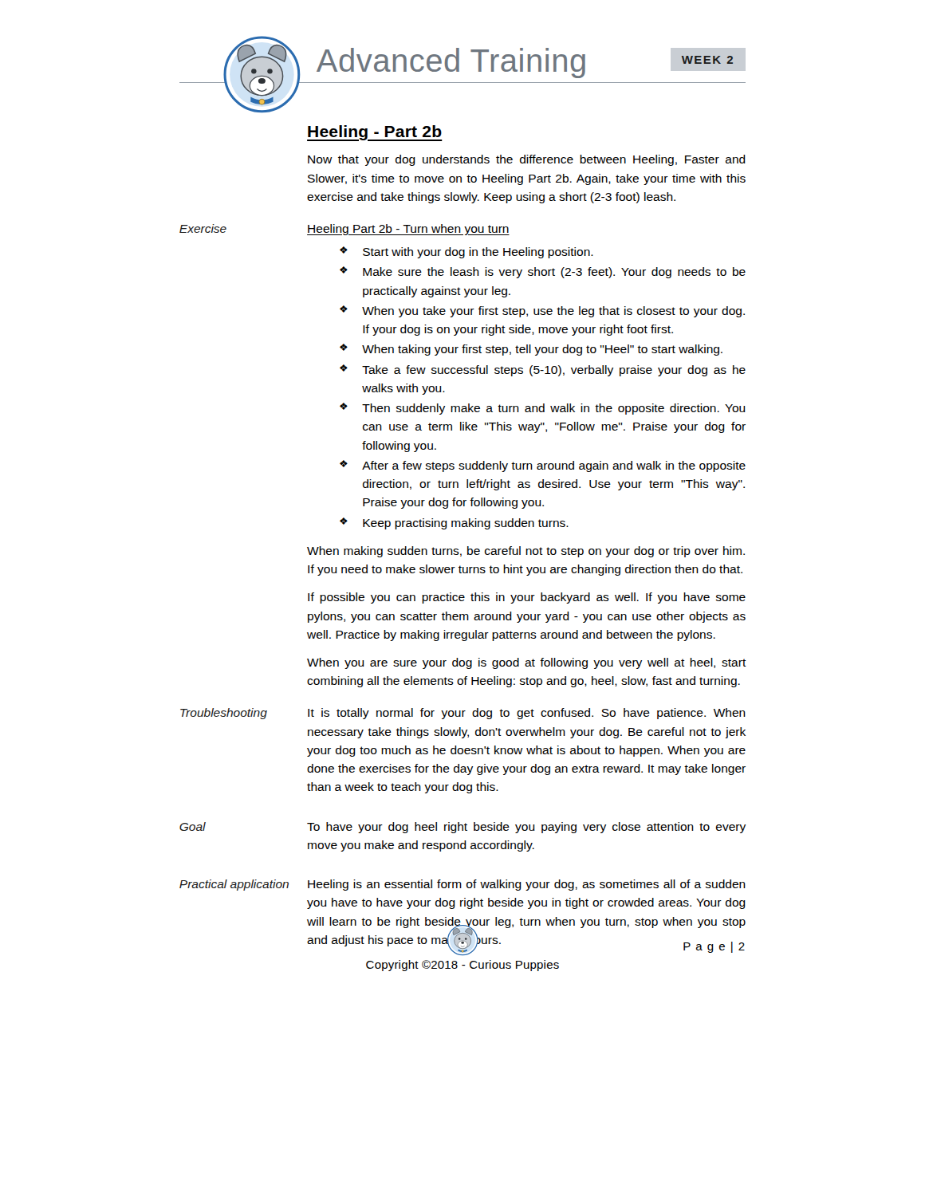Advanced Training
WEEK 2
Heeling - Part 2b
Now that your dog understands the difference between Heeling, Faster and Slower, it's time to move on to Heeling Part 2b. Again, take your time with this exercise and take things slowly. Keep using a short (2-3 foot) leash.
Exercise
Heeling Part 2b - Turn when you turn
Start with your dog in the Heeling position.
Make sure the leash is very short (2-3 feet). Your dog needs to be practically against your leg.
When you take your first step, use the leg that is closest to your dog. If your dog is on your right side, move your right foot first.
When taking your first step, tell your dog to "Heel" to start walking.
Take a few successful steps (5-10), verbally praise your dog as he walks with you.
Then suddenly make a turn and walk in the opposite direction. You can use a term like "This way", "Follow me". Praise your dog for following you.
After a few steps suddenly turn around again and walk in the opposite direction, or turn left/right as desired. Use your term "This way". Praise your dog for following you.
Keep practising making sudden turns.
When making sudden turns, be careful not to step on your dog or trip over him. If you need to make slower turns to hint you are changing direction then do that.
If possible you can practice this in your backyard as well. If you have some pylons, you can scatter them around your yard - you can use other objects as well. Practice by making irregular patterns around and between the pylons.
When you are sure your dog is good at following you very well at heel, start combining all the elements of Heeling: stop and go, heel, slow, fast and turning.
Troubleshooting
It is totally normal for your dog to get confused. So have patience. When necessary take things slowly, don't overwhelm your dog. Be careful not to jerk your dog too much as he doesn't know what is about to happen. When you are done the exercises for the day give your dog an extra reward. It may take longer than a week to teach your dog this.
Goal
To have your dog heel right beside you paying very close attention to every move you make and respond accordingly.
Practical application
Heeling is an essential form of walking your dog, as sometimes all of a sudden you have to have your dog right beside you in tight or crowded areas. Your dog will learn to be right beside your leg, turn when you turn, stop when you stop and adjust his pace to match yours.
Copyright ©2018 - Curious Puppies
P a g e | 2